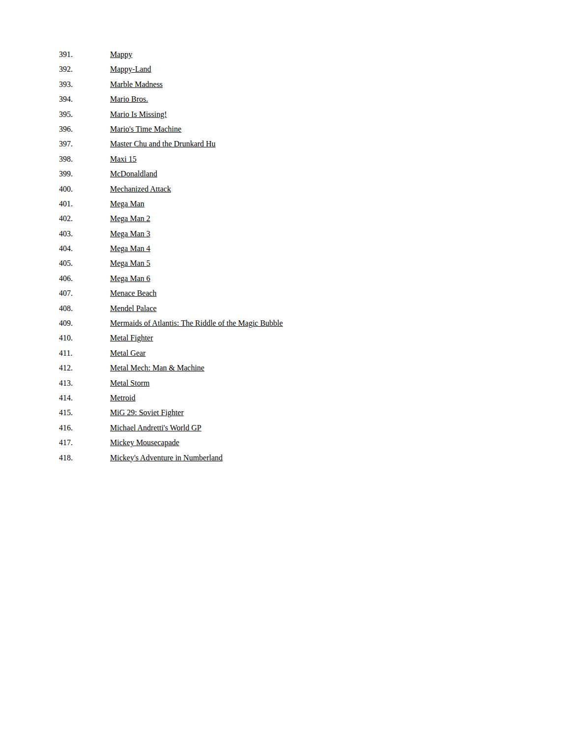Mappy
Mappy-Land
Marble Madness
Mario Bros.
Mario Is Missing!
Mario's Time Machine
Master Chu and the Drunkard Hu
Maxi 15
McDonaldland
Mechanized Attack
Mega Man
Mega Man 2
Mega Man 3
Mega Man 4
Mega Man 5
Mega Man 6
Menace Beach
Mendel Palace
Mermaids of Atlantis: The Riddle of the Magic Bubble
Metal Fighter
Metal Gear
Metal Mech: Man & Machine
Metal Storm
Metroid
MiG 29: Soviet Fighter
Michael Andretti's World GP
Mickey Mousecapade
Mickey's Adventure in Numberland